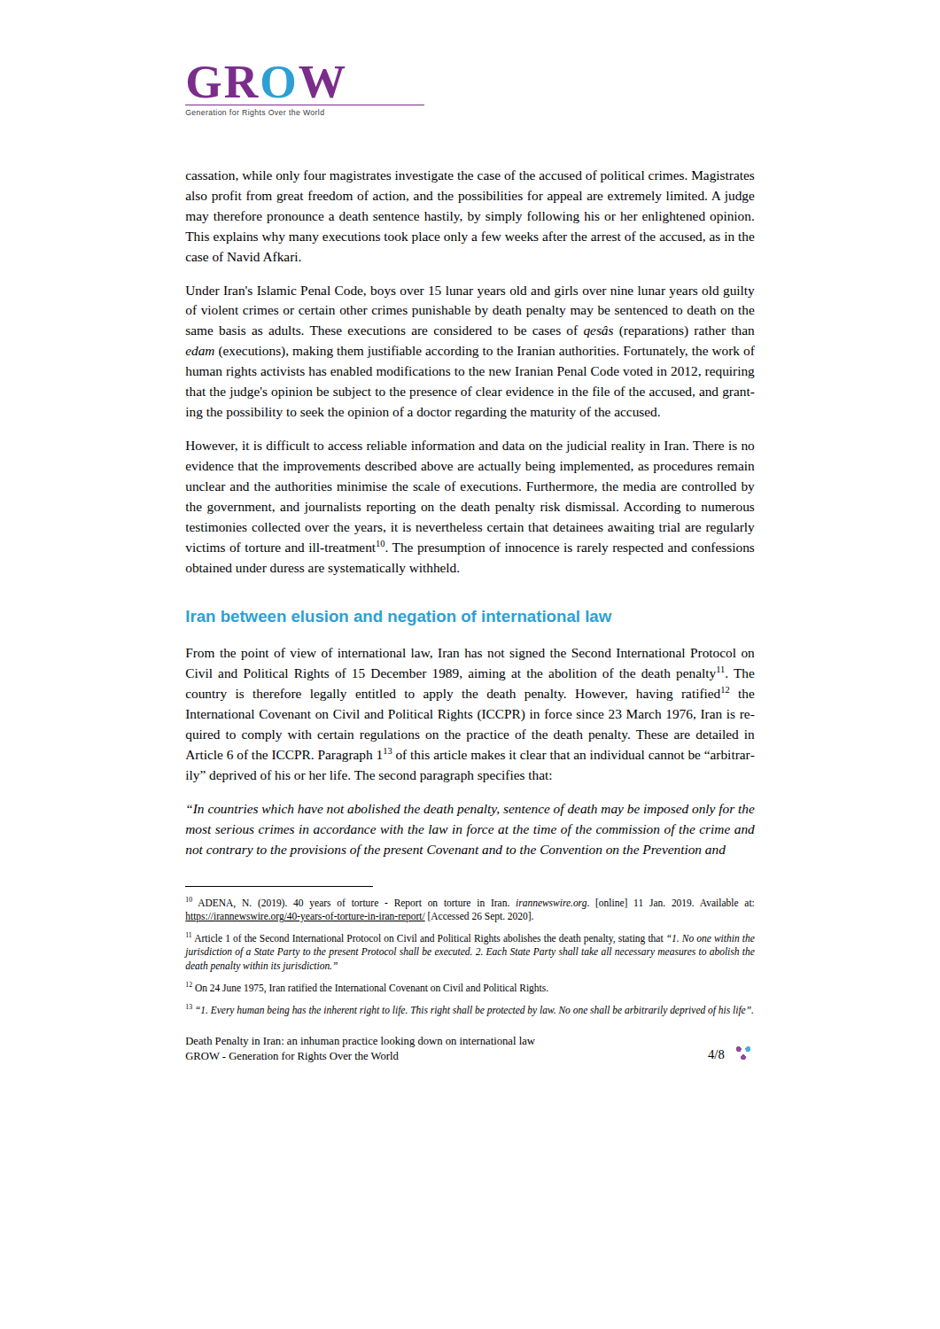GROW
Generation for Rights Over the World
cassation, while only four magistrates investigate the case of the accused of political crimes. Magistrates also profit from great freedom of action, and the possibilities for appeal are extremely limited. A judge may therefore pronounce a death sentence hastily, by simply following his or her enlightened opinion. This explains why many executions took place only a few weeks after the arrest of the accused, as in the case of Navid Afkari.
Under Iran's Islamic Penal Code, boys over 15 lunar years old and girls over nine lunar years old guilty of violent crimes or certain other crimes punishable by death penalty may be sentenced to death on the same basis as adults. These executions are considered to be cases of qesâs (reparations) rather than edam (executions), making them justifiable according to the Iranian authorities. Fortunately, the work of human rights activists has enabled modifications to the new Iranian Penal Code voted in 2012, requiring that the judge's opinion be subject to the presence of clear evidence in the file of the accused, and granting the possibility to seek the opinion of a doctor regarding the maturity of the accused.
However, it is difficult to access reliable information and data on the judicial reality in Iran. There is no evidence that the improvements described above are actually being implemented, as procedures remain unclear and the authorities minimise the scale of executions. Furthermore, the media are controlled by the government, and journalists reporting on the death penalty risk dismissal. According to numerous testimonies collected over the years, it is nevertheless certain that detainees awaiting trial are regularly victims of torture and ill-treatment10. The presumption of innocence is rarely respected and confessions obtained under duress are systematically withheld.
Iran between elusion and negation of international law
From the point of view of international law, Iran has not signed the Second International Protocol on Civil and Political Rights of 15 December 1989, aiming at the abolition of the death penalty11. The country is therefore legally entitled to apply the death penalty. However, having ratified12 the International Covenant on Civil and Political Rights (ICCPR) in force since 23 March 1976, Iran is required to comply with certain regulations on the practice of the death penalty. These are detailed in Article 6 of the ICCPR. Paragraph 113 of this article makes it clear that an individual cannot be “arbitrarily” deprived of his or her life. The second paragraph specifies that:
“In countries which have not abolished the death penalty, sentence of death may be imposed only for the most serious crimes in accordance with the law in force at the time of the commission of the crime and not contrary to the provisions of the present Covenant and to the Convention on the Prevention and
10 ADENA, N. (2019). 40 years of torture - Report on torture in Iran. irannewswire.org. [online] 11 Jan. 2019. Available at: https://irannewswire.org/40-years-of-torture-in-iran-report/ [Accessed 26 Sept. 2020].
11 Article 1 of the Second International Protocol on Civil and Political Rights abolishes the death penalty, stating that “1. No one within the jurisdiction of a State Party to the present Protocol shall be executed. 2. Each State Party shall take all necessary measures to abolish the death penalty within its jurisdiction.”
12 On 24 June 1975, Iran ratified the International Covenant on Civil and Political Rights.
13 “1. Every human being has the inherent right to life. This right shall be protected by law. No one shall be arbitrarily deprived of his life”.
Death Penalty in Iran: an inhuman practice looking down on international law
GROW - Generation for Rights Over the World
4/8